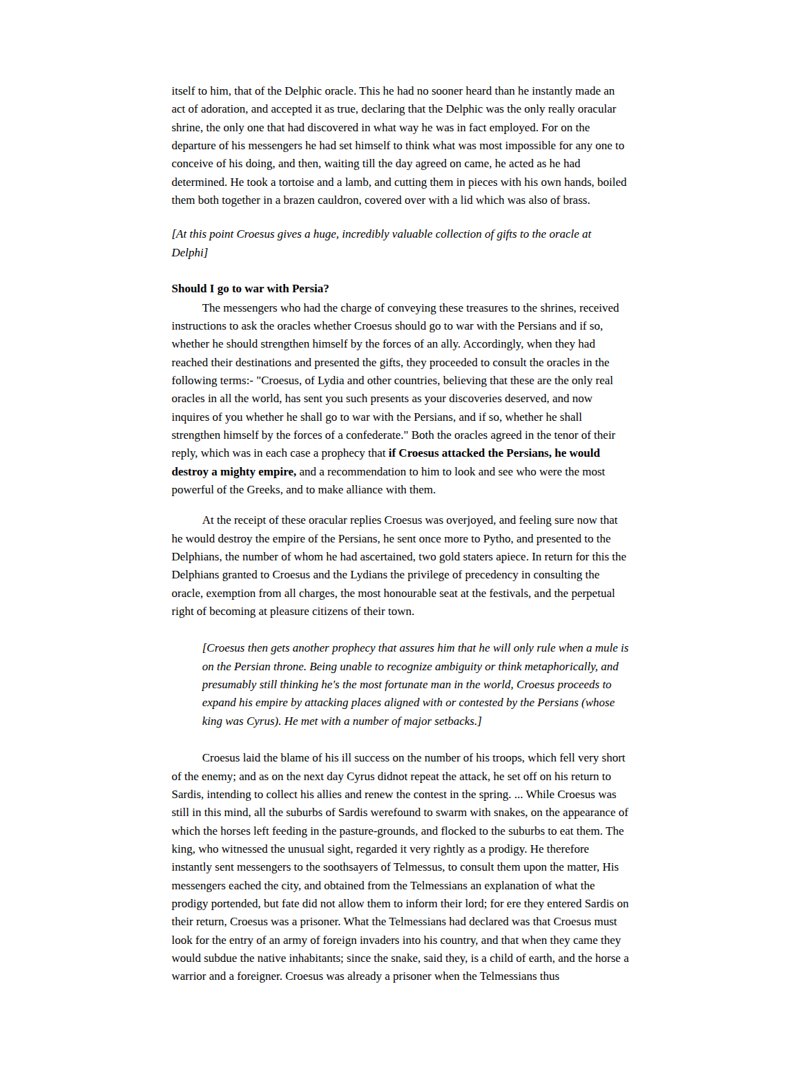itself to him, that of the Delphic oracle. This he had no sooner heard than he instantly made an act of adoration, and accepted it as true, declaring that the Delphic was the only really oracular shrine, the only one that had discovered in what way he was in fact employed. For on the departure of his messengers he had set himself to think what was most impossible for any one to conceive of his doing, and then, waiting till the day agreed on came, he acted as he had determined. He took a tortoise and a lamb, and cutting them in pieces with his own hands, boiled them both together in a brazen cauldron, covered over with a lid which was also of brass.
[At this point Croesus gives a huge, incredibly valuable collection of gifts to the oracle at Delphi]
Should I go to war with Persia?
The messengers who had the charge of conveying these treasures to the shrines, received instructions to ask the oracles whether Croesus should go to war with the Persians and if so, whether he should strengthen himself by the forces of an ally. Accordingly, when they had reached their destinations and presented the gifts, they proceeded to consult the oracles in the following terms:- "Croesus, of Lydia and other countries, believing that these are the only real oracles in all the world, has sent you such presents as your discoveries deserved, and now inquires of you whether he shall go to war with the Persians, and if so, whether he shall strengthen himself by the forces of a confederate." Both the oracles agreed in the tenor of their reply, which was in each case a prophecy that if Croesus attacked the Persians, he would destroy a mighty empire, and a recommendation to him to look and see who were the most powerful of the Greeks, and to make alliance with them.
At the receipt of these oracular replies Croesus was overjoyed, and feeling sure now that he would destroy the empire of the Persians, he sent once more to Pytho, and presented to the Delphians, the number of whom he had ascertained, two gold staters apiece. In return for this the Delphians granted to Croesus and the Lydians the privilege of precedency in consulting the oracle, exemption from all charges, the most honourable seat at the festivals, and the perpetual right of becoming at pleasure citizens of their town.
[Croesus then gets another prophecy that assures him that he will only rule when a mule is on the Persian throne. Being unable to recognize ambiguity or think metaphorically, and presumably still thinking he's the most fortunate man in the world, Croesus proceeds to expand his empire by attacking places aligned with or contested by the Persians (whose king was Cyrus). He met with a number of major setbacks.]
Croesus laid the blame of his ill success on the number of his troops, which fell very short of the enemy; and as on the next day Cyrus didnot repeat the attack, he set off on his return to Sardis, intending to collect his allies and renew the contest in the spring. ... While Croesus was still in this mind, all the suburbs of Sardis werefound to swarm with snakes, on the appearance of which the horses left feeding in the pasture-grounds, and flocked to the suburbs to eat them. The king, who witnessed the unusual sight, regarded it very rightly as a prodigy. He therefore instantly sent messengers to the soothsayers of Telmessus, to consult them upon the matter, His messengers eached the city, and obtained from the Telmessians an explanation of what the prodigy portended, but fate did not allow them to inform their lord; for ere they entered Sardis on their return, Croesus was a prisoner. What the Telmessians had declared was that Croesus must look for the entry of an army of foreign invaders into his country, and that when they came they would subdue the native inhabitants; since the snake, said they, is a child of earth, and the horse a warrior and a foreigner. Croesus was already a prisoner when the Telmessians thus